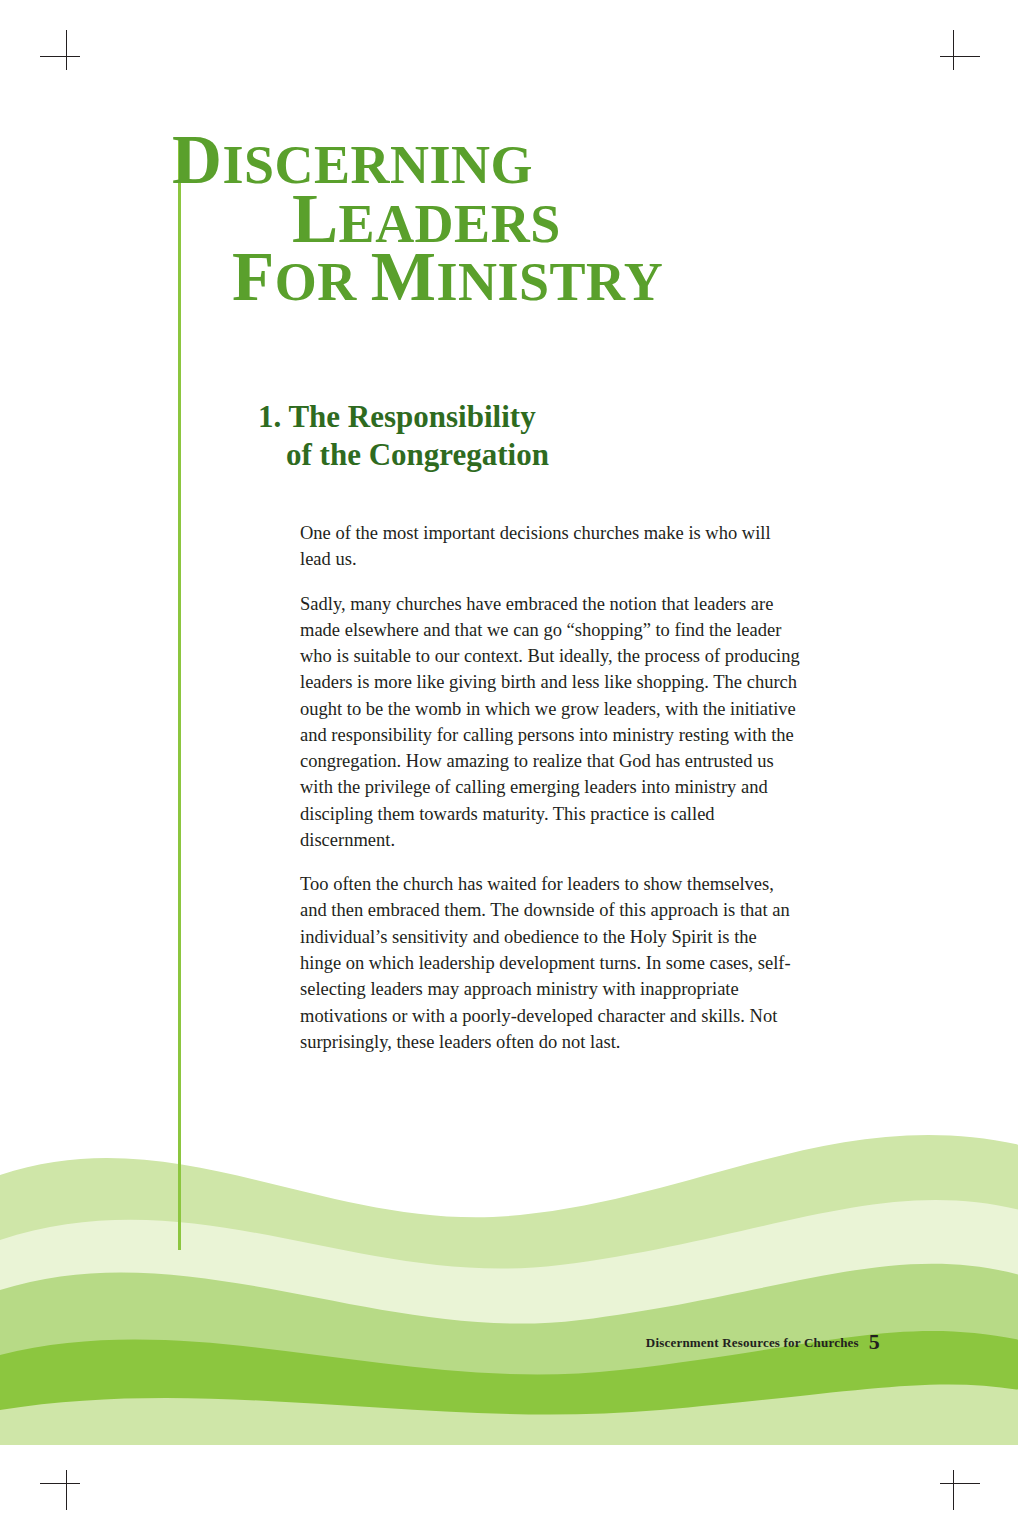DISCERNING LEADERS FOR MINISTRY
1. The Responsibility
of the Congregation
One of the most important decisions churches make is who will lead us.
Sadly, many churches have embraced the notion that leaders are made elsewhere and that we can go “shopping” to find the leader who is suitable to our context. But ideally, the process of producing leaders is more like giving birth and less like shopping. The church ought to be the womb in which we grow leaders, with the initiative and responsibility for calling persons into ministry resting with the congregation. How amazing to realize that God has entrusted us with the privilege of calling emerging leaders into ministry and discipling them towards maturity. This practice is called discernment.
Too often the church has waited for leaders to show themselves, and then embraced them. The downside of this approach is that an individual’s sensitivity and obedience to the Holy Spirit is the hinge on which leadership development turns. In some cases, self-selecting leaders may approach ministry with inappropriate motivations or with a poorly-developed character and skills. Not surprisingly, these leaders often do not last.
Discernment Resources for Churches5